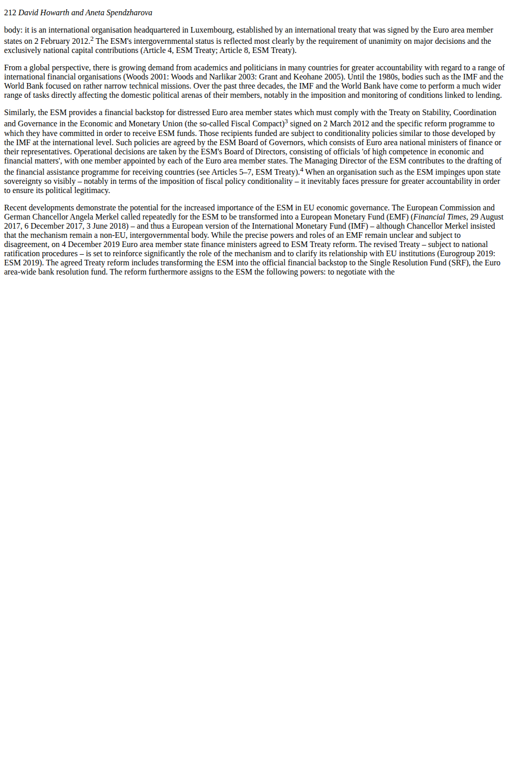212 David Howarth and Aneta Spendzharova
body: it is an international organisation headquartered in Luxembourg, established by an international treaty that was signed by the Euro area member states on 2 February 2012.2 The ESM's intergovernmental status is reflected most clearly by the requirement of unanimity on major decisions and the exclusively national capital contributions (Article 4, ESM Treaty; Article 8, ESM Treaty).
From a global perspective, there is growing demand from academics and politicians in many countries for greater accountability with regard to a range of international financial organisations (Woods 2001: Woods and Narlikar 2003: Grant and Keohane 2005). Until the 1980s, bodies such as the IMF and the World Bank focused on rather narrow technical missions. Over the past three decades, the IMF and the World Bank have come to perform a much wider range of tasks directly affecting the domestic political arenas of their members, notably in the imposition and monitoring of conditions linked to lending.
Similarly, the ESM provides a financial backstop for distressed Euro area member states which must comply with the Treaty on Stability, Coordination and Governance in the Economic and Monetary Union (the so-called Fiscal Compact)3 signed on 2 March 2012 and the specific reform programme to which they have committed in order to receive ESM funds. Those recipients funded are subject to conditionality policies similar to those developed by the IMF at the international level. Such policies are agreed by the ESM Board of Governors, which consists of Euro area national ministers of finance or their representatives. Operational decisions are taken by the ESM's Board of Directors, consisting of officials 'of high competence in economic and financial matters', with one member appointed by each of the Euro area member states. The Managing Director of the ESM contributes to the drafting of the financial assistance programme for receiving countries (see Articles 5–7, ESM Treaty).4 When an organisation such as the ESM impinges upon state sovereignty so visibly – notably in terms of the imposition of fiscal policy conditionality – it inevitably faces pressure for greater accountability in order to ensure its political legitimacy.
Recent developments demonstrate the potential for the increased importance of the ESM in EU economic governance. The European Commission and German Chancellor Angela Merkel called repeatedly for the ESM to be transformed into a European Monetary Fund (EMF) (Financial Times, 29 August 2017, 6 December 2017, 3 June 2018) – and thus a European version of the International Monetary Fund (IMF) – although Chancellor Merkel insisted that the mechanism remain a non-EU, intergovernmental body. While the precise powers and roles of an EMF remain unclear and subject to disagreement, on 4 December 2019 Euro area member state finance ministers agreed to ESM Treaty reform. The revised Treaty – subject to national ratification procedures – is set to reinforce significantly the role of the mechanism and to clarify its relationship with EU institutions (Eurogroup 2019: ESM 2019). The agreed Treaty reform includes transforming the ESM into the official financial backstop to the Single Resolution Fund (SRF), the Euro area-wide bank resolution fund. The reform furthermore assigns to the ESM the following powers: to negotiate with the